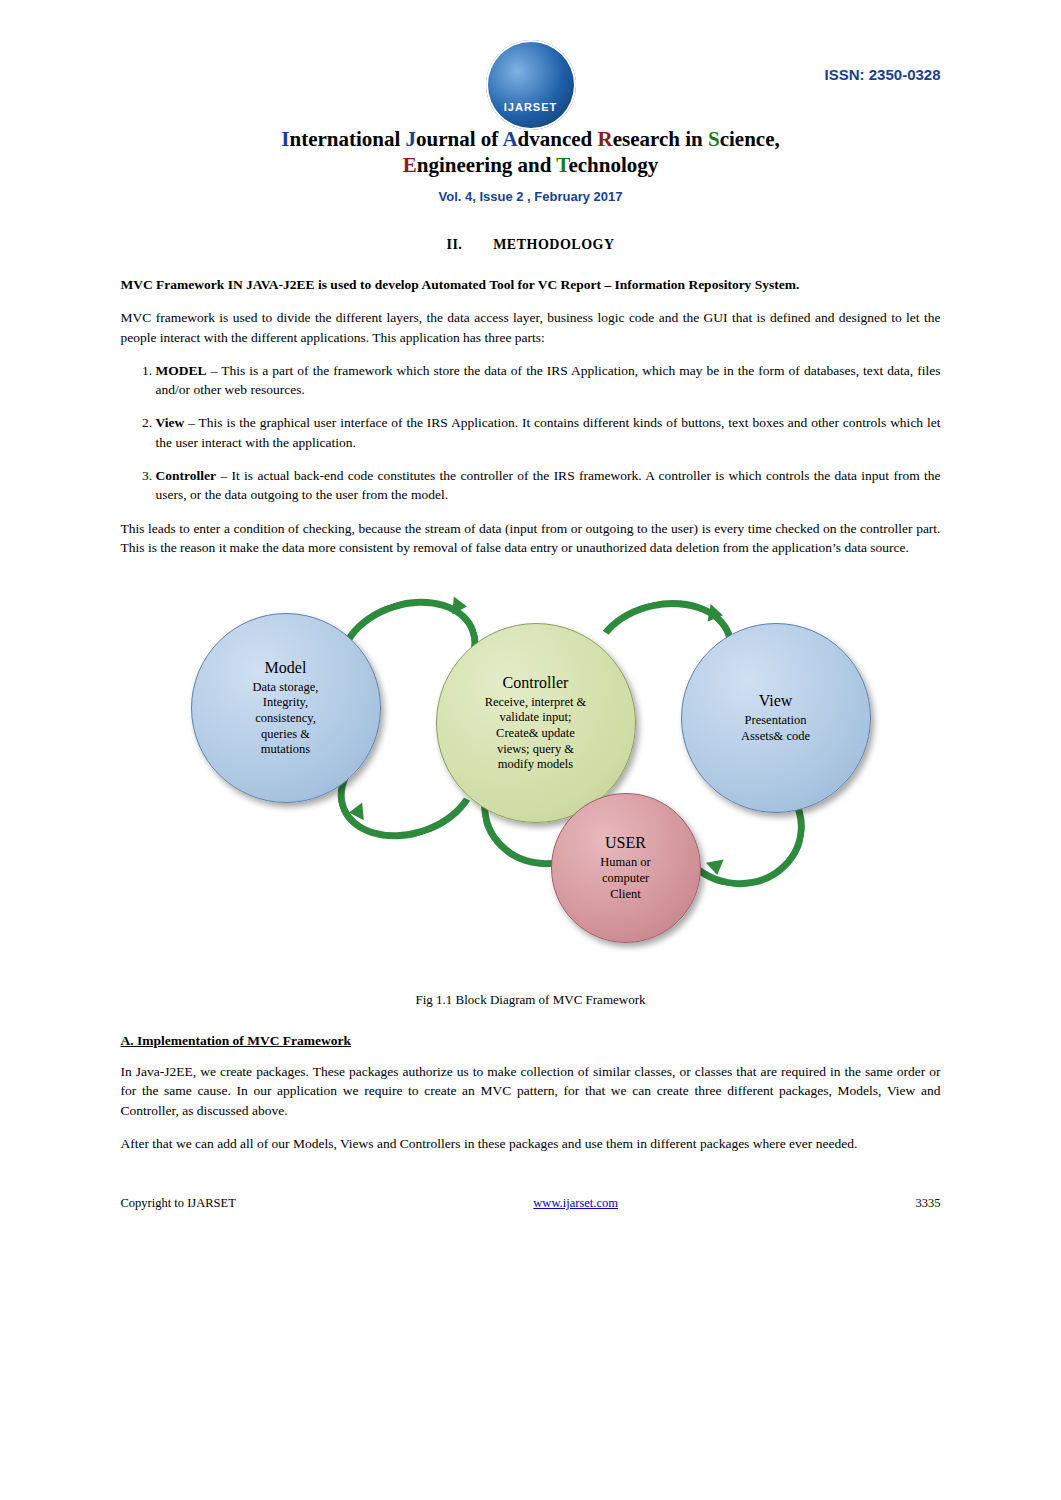ISSN: 2350-0328
International Journal of Advanced Research in Science,
Engineering and Technology
Vol. 4, Issue 2 , February 2017
II. METHODOLOGY
MVC Framework IN JAVA-J2EE is used to develop Automated Tool for VC Report – Information Repository System.
MVC framework is used to divide the different layers, the data access layer, business logic code and the GUI that is defined and designed to let the people interact with the different applications. This application has three parts:
MODEL – This is a part of the framework which store the data of the IRS Application, which may be in the form of databases, text data, files and/or other web resources.
View – This is the graphical user interface of the IRS Application. It contains different kinds of buttons, text boxes and other controls which let the user interact with the application.
Controller – It is actual back-end code constitutes the controller of the IRS framework. A controller is which controls the data input from the users, or the data outgoing to the user from the model.
This leads to enter a condition of checking, because the stream of data (input from or outgoing to the user) is every time checked on the controller part. This is the reason it make the data more consistent by removal of false data entry or unauthorized data deletion from the application’s data source.
Model Data storage,
Integrity,
consistency,
queries &
mutations
Controller Receive, interpret &
validate input;
Create& update
views; query &
modify models
View Presentation
Assets& code
USER Human or
computer
Client
Fig 1.1 Block Diagram of MVC Framework
A. Implementation of MVC Framework
In Java-J2EE, we create packages. These packages authorize us to make collection of similar classes, or classes that are required in the same order or for the same cause. In our application we require to create an MVC pattern, for that we can create three different packages, Models, View and Controller, as discussed above.
After that we can add all of our Models, Views and Controllers in these packages and use them in different packages where ever needed.
Copyright to IJARSET www.ijarset.com 3335